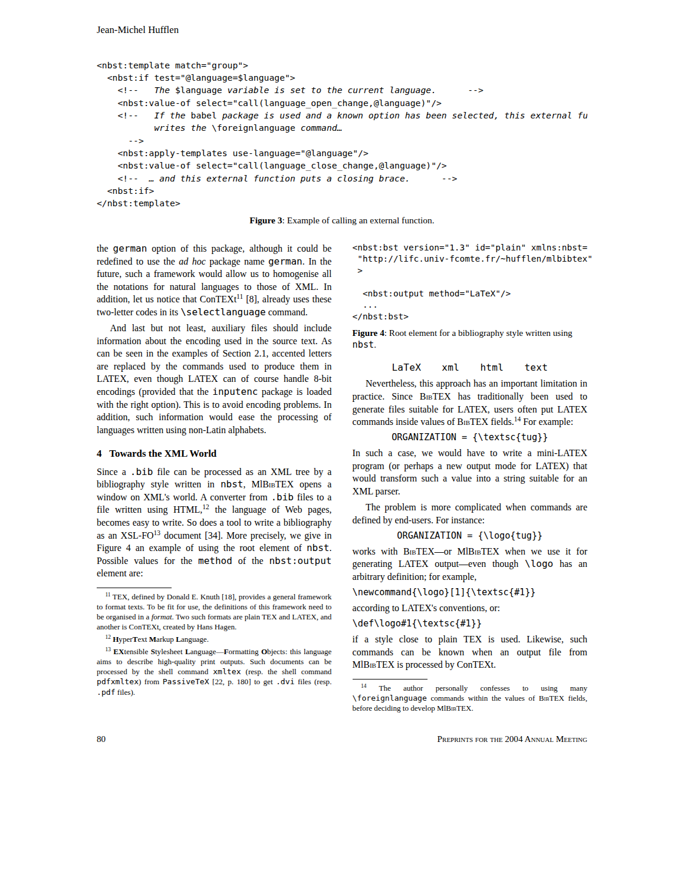Jean-Michel Hufflen
<nbst:template match="group">
  <nbst:if test="@language=$language">
    <!--   The $language variable is set to the current language.      -->
    <nbst:value-of select="call(language_open_change,@language)"/>
    <!--   If the babel package is used and a known option has been selected, this external function
           writes the \foreignlanguage command…
      -->
    <nbst:apply-templates use-language="@language"/>
    <nbst:value-of select="call(language_close_change,@language)"/>
    <!--  … and this external function puts a closing brace.      -->
  <nbst:if>
</nbst:template>
Figure 3: Example of calling an external function.
the german option of this package, although it could be redefined to use the ad hoc package name german. In the future, such a framework would allow us to homogenise all the notations for natural languages to those of XML. In addition, let us notice that ConTEXt11 [8], already uses these two-letter codes in its \selectlanguage command.
And last but not least, auxiliary files should include information about the encoding used in the source text. As can be seen in the examples of Section 2.1, accented letters are replaced by the commands used to produce them in LATEX, even though LATEX can of course handle 8-bit encodings (provided that the inputenc package is loaded with the right option). This is to avoid encoding problems. In addition, such information would ease the processing of languages written using non-Latin alphabets.
4 Towards the XML World
Since a .bib file can be processed as an XML tree by a bibliography style written in nbst, MlBib TEX opens a window on XML's world. A converter from .bib files to a file written using HTML,12 the language of Web pages, becomes easy to write. So does a tool to write a bibliography as an XSL-FO13 document [34]. More precisely, we give in Figure 4 an example of using the root element of nbst. Possible values for the method of the nbst:output element are:
11 TEX, defined by Donald E. Knuth [18], provides a general framework to format texts. To be fit for use, the definitions of this framework need to be organised in a format. Two such formats are plain TEX and LATEX, and another is ConTEXt, created by Hans Hagen.
12 HyperText Markup Language.
13 EXtensible Stylesheet Language—Formatting Objects: this language aims to describe high-quality print outputs. Such documents can be processed by the shell command xmltex (resp. the shell command pdfxmltex) from PassiveTeX [22, p. 180] to get .dvi files (resp. .pdf files).
<nbst:bst version="1.3" id="plain" xmlns:nbst=
 "http://lifc.univ-fcomte.fr/~hufflen/mlbibtex"
 >

  <nbst:output method="LaTeX"/>
  ...
</nbst:bst>
Figure 4: Root element for a bibliography style written using nbst.
LaTeX xml html text
Nevertheless, this approach has an important limitation in practice. Since Bib TEX has traditionally been used to generate files suitable for LATEX, users often put LATEX commands inside values of Bib TEX fields.14 For example:
ORGANIZATION = {\textsc{tug}}
In such a case, we would have to write a mini-LATEX program (or perhaps a new output mode for LATEX) that would transform such a value into a string suitable for an XML parser.
The problem is more complicated when commands are defined by end-users. For instance:
ORGANIZATION = {\logo{tug}}
works with Bib TEX—or MlBib TEX when we use it for generating LATEX output—even though \logo has an arbitrary definition; for example,
\newcommand{\logo}[1]{\textsc{#1}}
according to LATEX's conventions, or:
\def\logo#1{\textsc{#1}}
if a style close to plain TEX is used. Likewise, such commands can be known when an output file from MlBib TEX is processed by ConTEXt.
14 The author personally confesses to using many \foreignlanguage commands within the values of Bib TEX fields, before deciding to develop MlBib TEX.
80
Preprints for the 2004 Annual Meeting